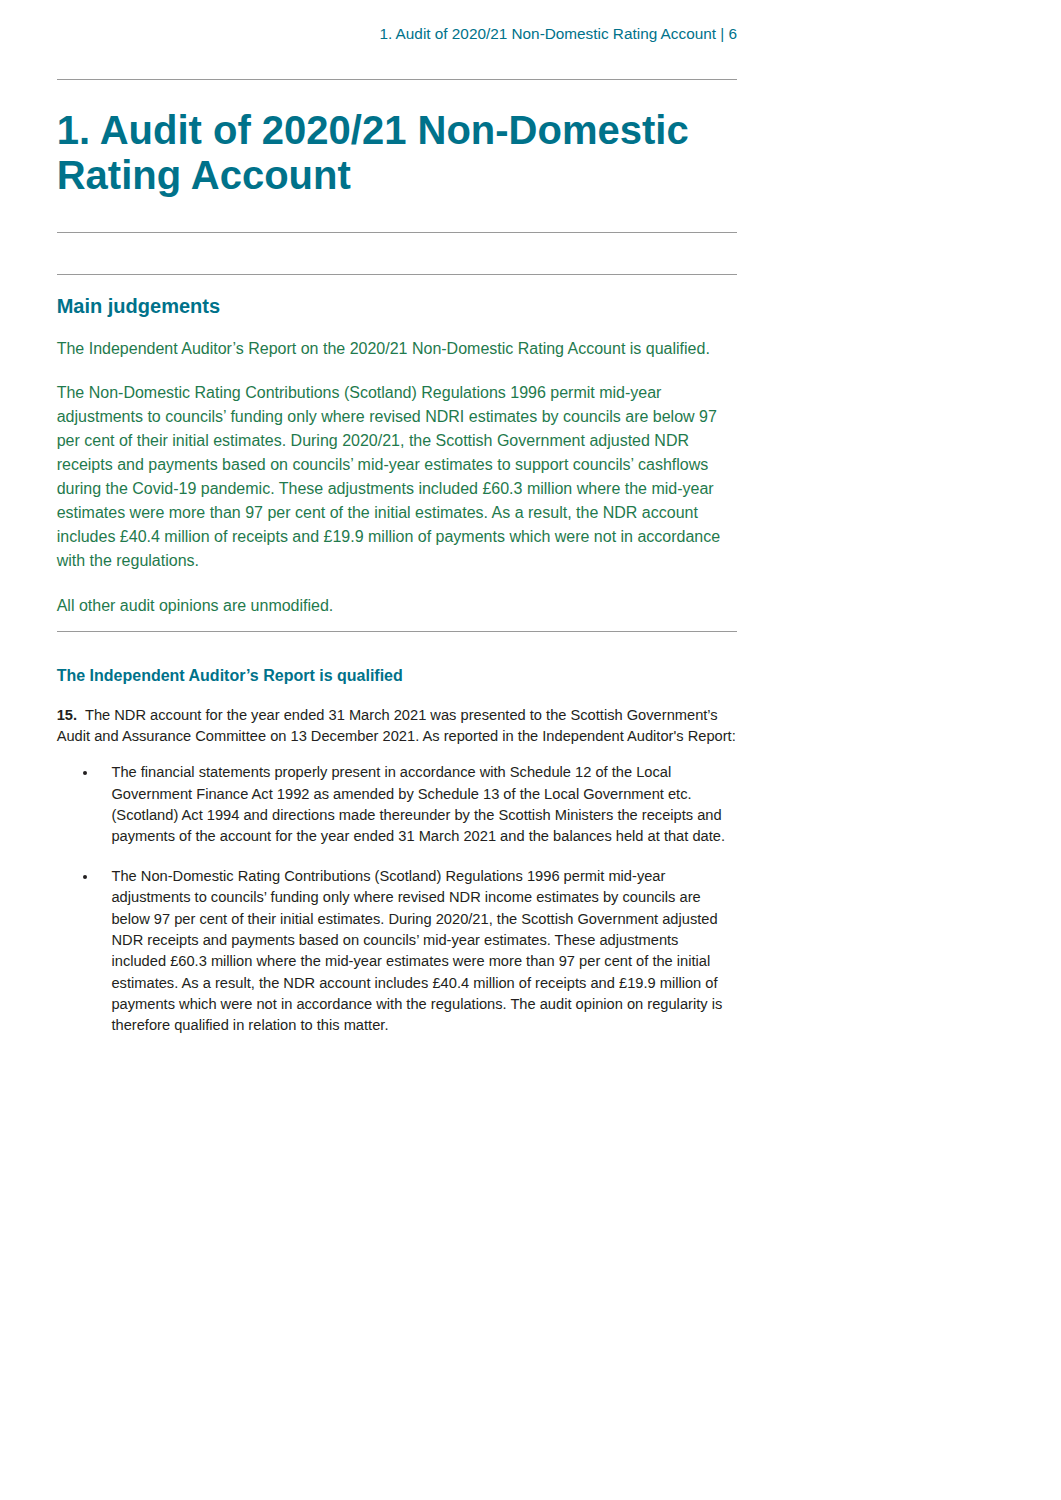1. Audit of 2020/21 Non-Domestic Rating Account | 6
1. Audit of 2020/21 Non-Domestic Rating Account
Main judgements
The Independent Auditor’s Report on the 2020/21 Non-Domestic Rating Account is qualified.
The Non-Domestic Rating Contributions (Scotland) Regulations 1996 permit mid-year adjustments to councils’ funding only where revised NDRI estimates by councils are below 97 per cent of their initial estimates. During 2020/21, the Scottish Government adjusted NDR receipts and payments based on councils’ mid-year estimates to support councils’ cashflows during the Covid-19 pandemic. These adjustments included £60.3 million where the mid-year estimates were more than 97 per cent of the initial estimates. As a result, the NDR account includes £40.4 million of receipts and £19.9 million of payments which were not in accordance with the regulations.
All other audit opinions are unmodified.
The Independent Auditor’s Report is qualified
15. The NDR account for the year ended 31 March 2021 was presented to the Scottish Government’s Audit and Assurance Committee on 13 December 2021. As reported in the Independent Auditor's Report:
The financial statements properly present in accordance with Schedule 12 of the Local Government Finance Act 1992 as amended by Schedule 13 of the Local Government etc. (Scotland) Act 1994 and directions made thereunder by the Scottish Ministers the receipts and payments of the account for the year ended 31 March 2021 and the balances held at that date.
The Non-Domestic Rating Contributions (Scotland) Regulations 1996 permit mid-year adjustments to councils’ funding only where revised NDR income estimates by councils are below 97 per cent of their initial estimates. During 2020/21, the Scottish Government adjusted NDR receipts and payments based on councils’ mid-year estimates. These adjustments included £60.3 million where the mid-year estimates were more than 97 per cent of the initial estimates. As a result, the NDR account includes £40.4 million of receipts and £19.9 million of payments which were not in accordance with the regulations. The audit opinion on regularity is therefore qualified in relation to this matter.